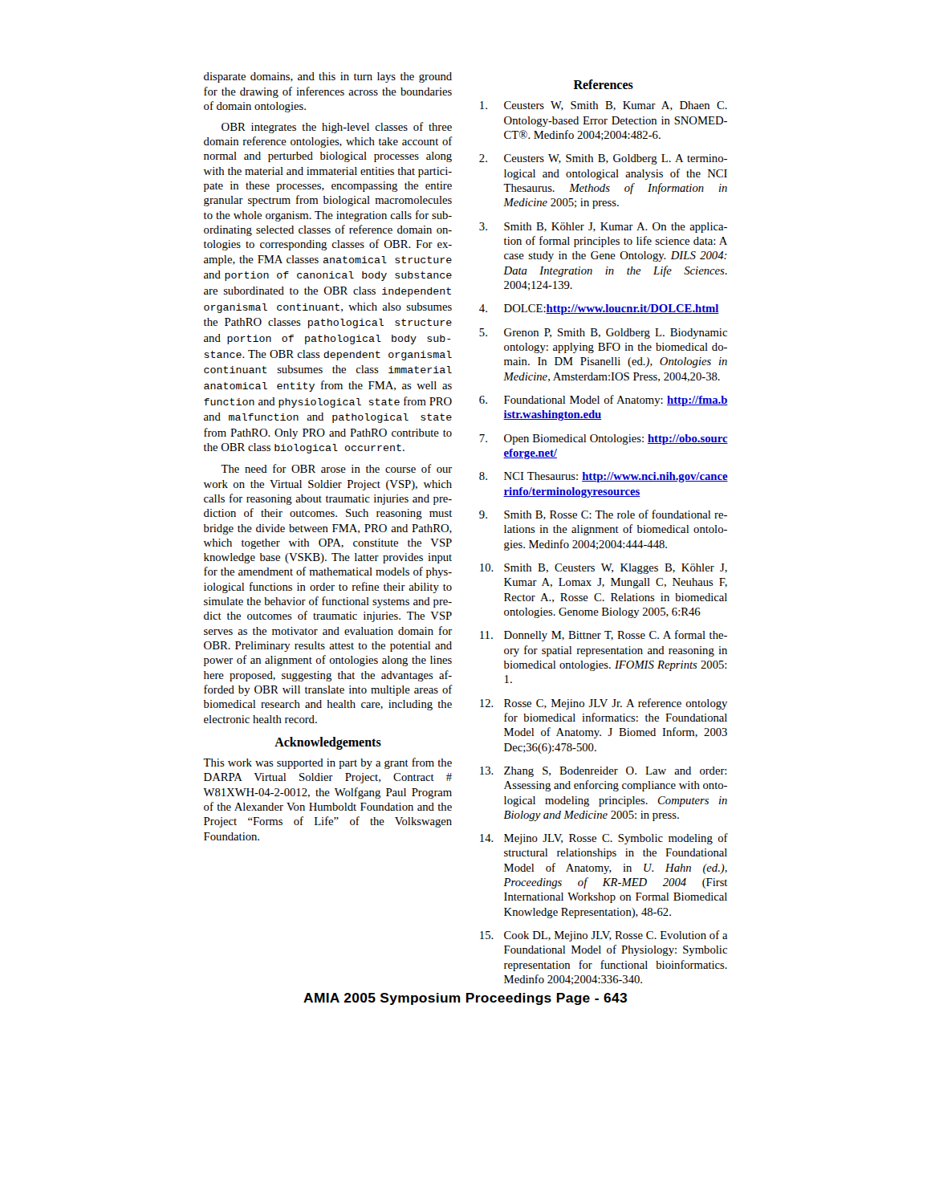disparate domains, and this in turn lays the ground for the drawing of inferences across the boundaries of domain ontologies.
OBR integrates the high-level classes of three domain reference ontologies, which take account of normal and perturbed biological processes along with the material and immaterial entities that participate in these processes, encompassing the entire granular spectrum from biological macromolecules to the whole organism. The integration calls for subordinating selected classes of reference domain ontologies to corresponding classes of OBR. For example, the FMA classes anatomical structure and portion of canonical body substance are subordinated to the OBR class independent organismal continuant, which also subsumes the PathRO classes pathological structure and portion of pathological body substance. The OBR class dependent organismal continuant subsumes the class immaterial anatomical entity from the FMA, as well as function and physiological state from PRO and malfunction and pathological state from PathRO. Only PRO and PathRO contribute to the OBR class biological occurrent.
The need for OBR arose in the course of our work on the Virtual Soldier Project (VSP), which calls for reasoning about traumatic injuries and prediction of their outcomes. Such reasoning must bridge the divide between FMA, PRO and PathRO, which together with OPA, constitute the VSP knowledge base (VSKB). The latter provides input for the amendment of mathematical models of physiological functions in order to refine their ability to simulate the behavior of functional systems and predict the outcomes of traumatic injuries. The VSP serves as the motivator and evaluation domain for OBR. Preliminary results attest to the potential and power of an alignment of ontologies along the lines here proposed, suggesting that the advantages afforded by OBR will translate into multiple areas of biomedical research and health care, including the electronic health record.
Acknowledgements
This work was supported in part by a grant from the DARPA Virtual Soldier Project, Contract # W81XWH-04-2-0012, the Wolfgang Paul Program of the Alexander Von Humboldt Foundation and the Project “Forms of Life” of the Volkswagen Foundation.
References
Ceusters W, Smith B, Kumar A, Dhaen C. Ontology-based Error Detection in SNOMED-CT®. Medinfo 2004;2004:482-6.
Ceusters W, Smith B, Goldberg L. A terminological and ontological analysis of the NCI Thesaurus. Methods of Information in Medicine 2005; in press.
Smith B, Köhler J, Kumar A. On the application of formal principles to life science data: A case study in the Gene Ontology. DILS 2004: Data Integration in the Life Sciences. 2004;124-139.
DOLCE:http://www.loucnr.it/DOLCE.html
Grenon P, Smith B, Goldberg L. Biodynamic ontology: applying BFO in the biomedical domain. In DM Pisanelli (ed.), Ontologies in Medicine, Amsterdam:IOS Press, 2004,20-38.
Foundational Model of Anatomy: http://fma.bistr.washington.edu
Open Biomedical Ontologies: http://obo.sourceforge.net/
NCI Thesaurus: http://www.nci.nih.gov/cancerinfo/terminologyresources
Smith B, Rosse C: The role of foundational relations in the alignment of biomedical ontologies. Medinfo 2004;2004:444-448.
Smith B, Ceusters W, Klagges B, Köhler J, Kumar A, Lomax J, Mungall C, Neuhaus F, Rector A., Rosse C. Relations in biomedical ontologies. Genome Biology 2005, 6:R46
Donnelly M, Bittner T, Rosse C. A formal theory for spatial representation and reasoning in biomedical ontologies. IFOMIS Reprints 2005: 1.
Rosse C, Mejino JLV Jr. A reference ontology for biomedical informatics: the Foundational Model of Anatomy. J Biomed Inform, 2003 Dec;36(6):478-500.
Zhang S, Bodenreider O. Law and order: Assessing and enforcing compliance with ontological modeling principles. Computers in Biology and Medicine 2005: in press.
Mejino JLV, Rosse C. Symbolic modeling of structural relationships in the Foundational Model of Anatomy, in U. Hahn (ed.), Proceedings of KR-MED 2004 (First International Workshop on Formal Biomedical Knowledge Representation), 48-62.
Cook DL, Mejino JLV, Rosse C. Evolution of a Foundational Model of Physiology: Symbolic representation for functional bioinformatics. Medinfo 2004;2004:336-340.
AMIA 2005 Symposium Proceedings Page - 643